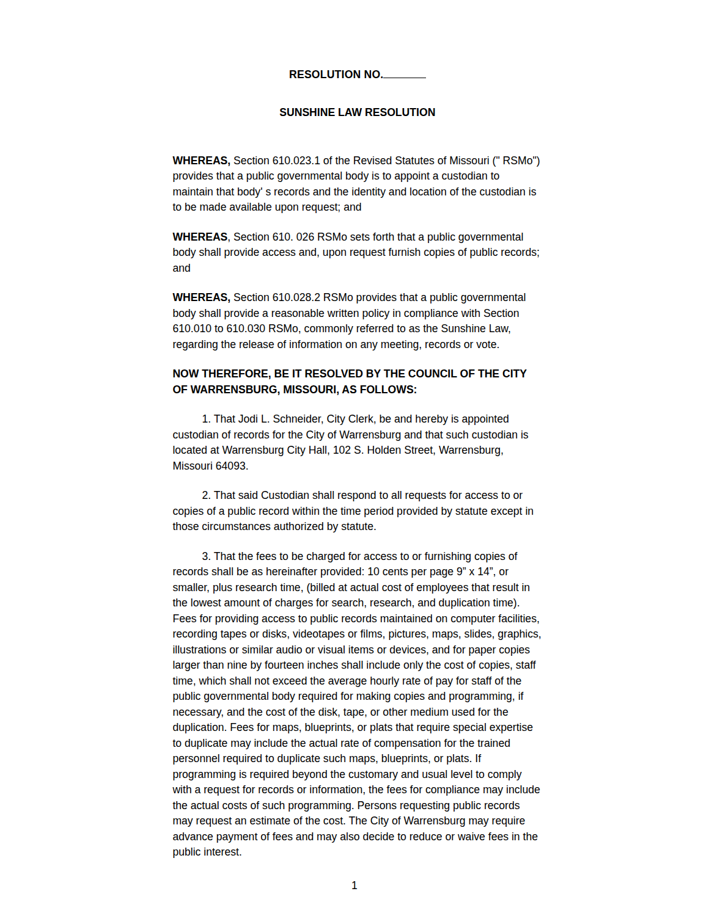RESOLUTION NO.
SUNSHINE LAW RESOLUTION
WHEREAS, Section 610.023.1 of the Revised Statutes of Missouri (" RSMo") provides that a public governmental body is to appoint a custodian to maintain that body' s records and the identity and location of the custodian is to be made available upon request; and
WHEREAS, Section 610. 026 RSMo sets forth that a public governmental body shall provide access and, upon request furnish copies of public records; and
WHEREAS, Section 610.028.2 RSMo provides that a public governmental body shall provide a reasonable written policy in compliance with Section 610.010 to 610.030 RSMo, commonly referred to as the Sunshine Law, regarding the release of information on any meeting, records or vote.
NOW THEREFORE, BE IT RESOLVED BY THE COUNCIL OF THE CITY OF WARRENSBURG, MISSOURI, AS FOLLOWS:
1. That Jodi L. Schneider, City Clerk, be and hereby is appointed custodian of records for the City of Warrensburg and that such custodian is located at Warrensburg City Hall, 102 S. Holden Street, Warrensburg, Missouri 64093.
2. That said Custodian shall respond to all requests for access to or copies of a public record within the time period provided by statute except in those circumstances authorized by statute.
3. That the fees to be charged for access to or furnishing copies of records shall be as hereinafter provided: 10 cents per page 9” x 14”, or smaller, plus research time, (billed at actual cost of employees that result in the lowest amount of charges for search, research, and duplication time). Fees for providing access to public records maintained on computer facilities, recording tapes or disks, videotapes or films, pictures, maps, slides, graphics, illustrations or similar audio or visual items or devices, and for paper copies larger than nine by fourteen inches shall include only the cost of copies, staff time, which shall not exceed the average hourly rate of pay for staff of the public governmental body required for making copies and programming, if necessary, and the cost of the disk, tape, or other medium used for the duplication. Fees for maps, blueprints, or plats that require special expertise to duplicate may include the actual rate of compensation for the trained personnel required to duplicate such maps, blueprints, or plats. If programming is required beyond the customary and usual level to comply with a request for records or information, the fees for compliance may include the actual costs of such programming. Persons requesting public records may request an estimate of the cost. The City of Warrensburg may require advance payment of fees and may also decide to reduce or waive fees in the public interest.
1